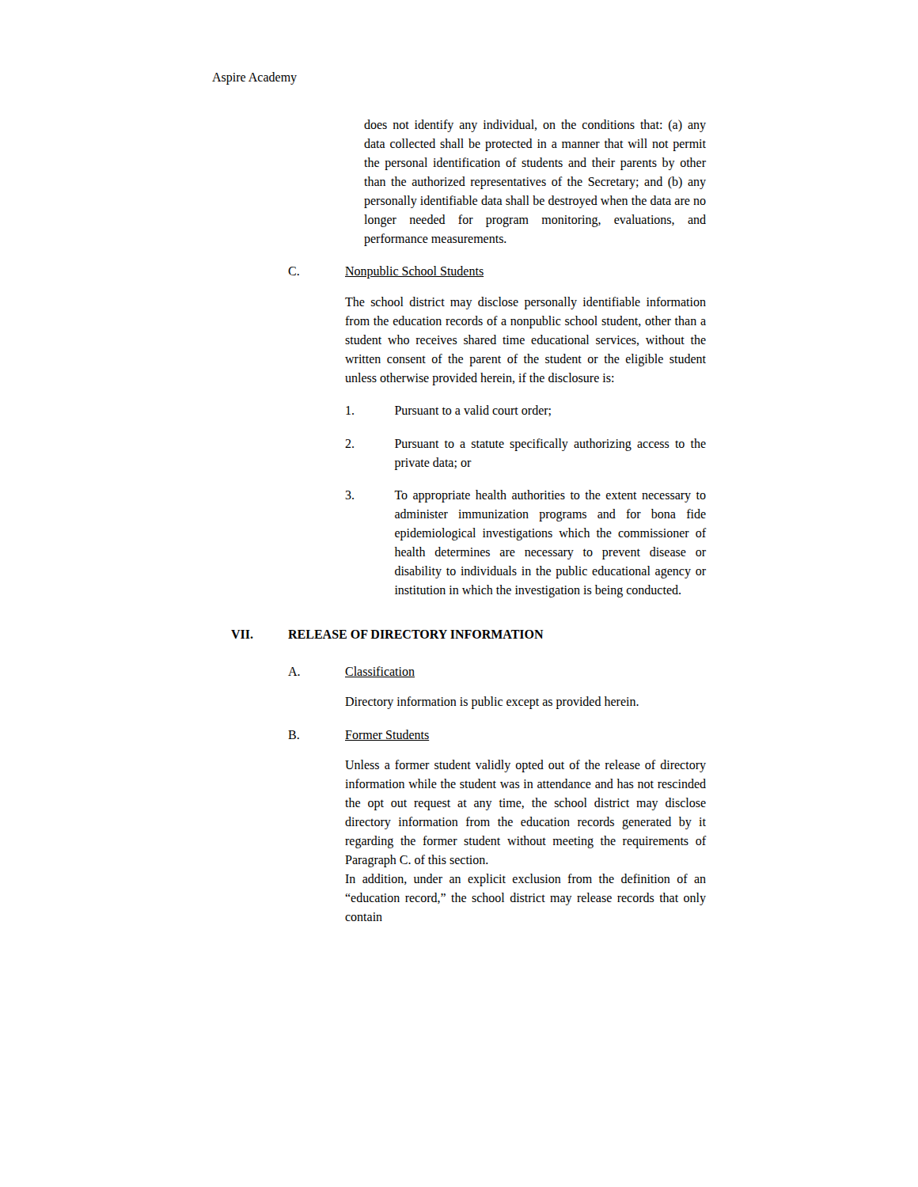Aspire Academy
does not identify any individual, on the conditions that: (a) any data collected shall be protected in a manner that will not permit the personal identification of students and their parents by other than the authorized representatives of the Secretary; and (b) any personally identifiable data shall be destroyed when the data are no longer needed for program monitoring, evaluations, and performance measurements.
C.
Nonpublic School Students
The school district may disclose personally identifiable information from the education records of a nonpublic school student, other than a student who receives shared time educational services, without the written consent of the parent of the student or the eligible student unless otherwise provided herein, if the disclosure is:
1.
Pursuant to a valid court order;
2.
Pursuant to a statute specifically authorizing access to the private data; or
3.
To appropriate health authorities to the extent necessary to administer immunization programs and for bona fide epidemiological investigations which the commissioner of health determines are necessary to prevent disease or disability to individuals in the public educational agency or institution in which the investigation is being conducted.
VII.
RELEASE OF DIRECTORY INFORMATION
A.
Classification
Directory information is public except as provided herein.
B.
Former Students
Unless a former student validly opted out of the release of directory information while the student was in attendance and has not rescinded the opt out request at any time, the school district may disclose directory information from the education records generated by it regarding the former student without meeting the requirements of Paragraph C. of this section.
In addition, under an explicit exclusion from the definition of an “education record,” the school district may release records that only contain